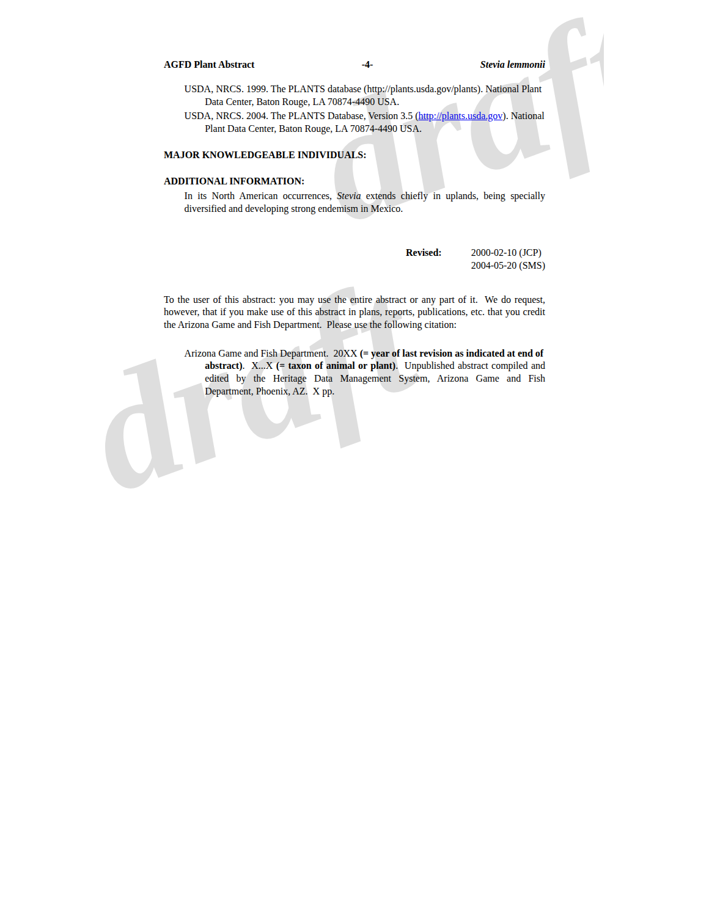draft draft
AGFD Plant Abstract
-4-
Stevia lemmonii
USDA, NRCS. 1999. The PLANTS database (http://plants.usda.gov/plants). National Plant Data Center, Baton Rouge, LA 70874-4490 USA.
USDA, NRCS. 2004. The PLANTS Database, Version 3.5 (http://plants.usda.gov). National Plant Data Center, Baton Rouge, LA 70874-4490 USA.
MAJOR KNOWLEDGEABLE INDIVIDUALS:
ADDITIONAL INFORMATION:
In its North American occurrences, Stevia extends chiefly in uplands, being specially diversified and developing strong endemism in Mexico.
| Revised: | 2000-02-10 (JCP) |
| | 2004-05-20 (SMS) |
To the user of this abstract: you may use the entire abstract or any part of it. We do request, however, that if you make use of this abstract in plans, reports, publications, etc. that you credit the Arizona Game and Fish Department. Please use the following citation:
Arizona Game and Fish Department. 20XX (= year of last revision as indicated at end of abstract). X...X (= taxon of animal or plant). Unpublished abstract compiled and edited by the Heritage Data Management System, Arizona Game and Fish Department, Phoenix, AZ. X pp.